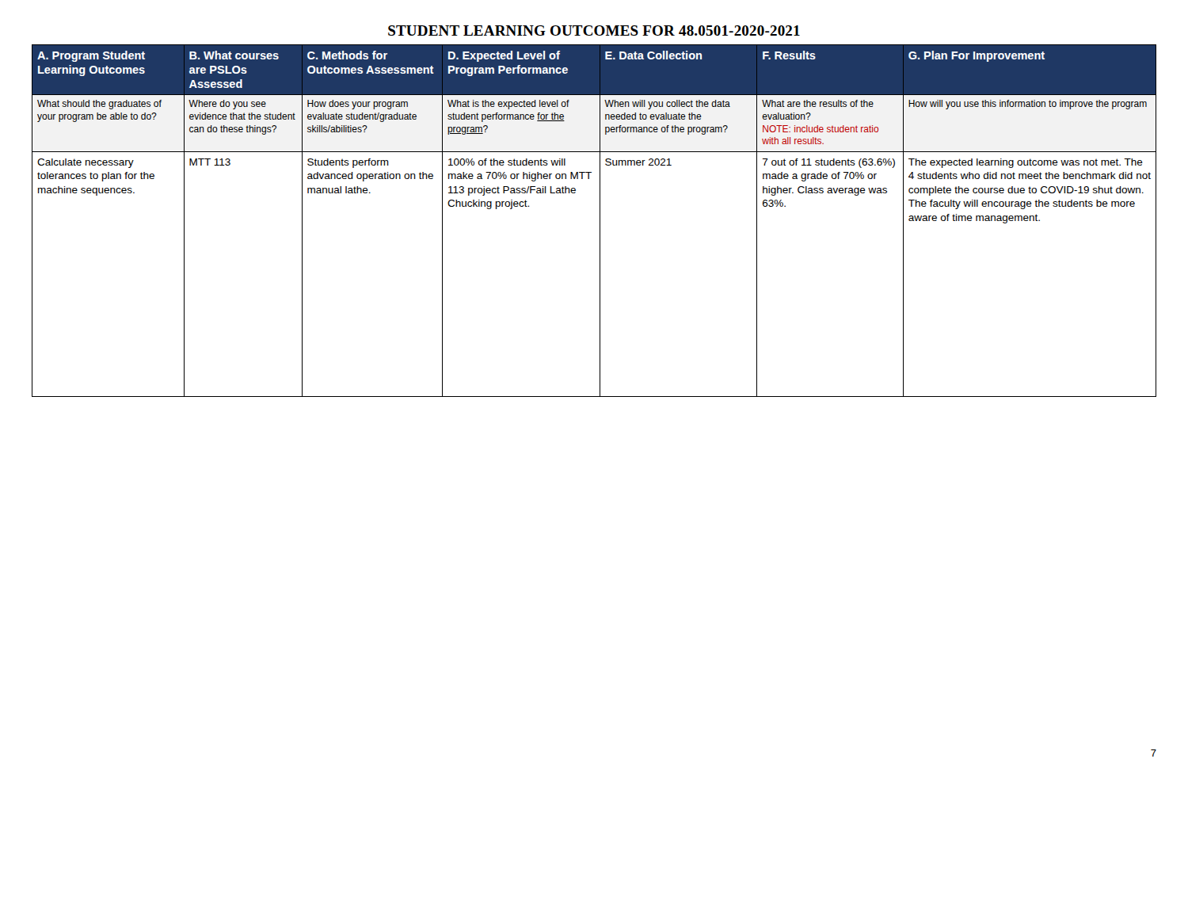STUDENT LEARNING OUTCOMES FOR 48.0501-2020-2021
| A. Program Student Learning Outcomes | B. What courses are PSLOs Assessed | C. Methods for Outcomes Assessment | D. Expected Level of Program Performance | E. Data Collection | F. Results | G. Plan For Improvement |
| --- | --- | --- | --- | --- | --- | --- |
| What should the graduates of your program be able to do? | Where do you see evidence that the student can do these things? | How does your program evaluate student/graduate skills/abilities? | What is the expected level of student performance for the program ? | When will you collect the data needed to evaluate the performance of the program? | What are the results of the evaluation? NOTE: include student ratio with all results. | How will you use this information to improve the program |
| Calculate necessary tolerances to plan for the machine sequences. | MTT 113 | Students perform advanced operation on the manual lathe. | 100% of the students will make a 70% or higher on MTT 113 project Pass/Fail Lathe Chucking project. | Summer 2021 | 7 out of 11 students (63.6%) made a grade of 70% or higher. Class average was 63%. | The expected learning outcome was not met. The 4 students who did not meet the benchmark did not complete the course due to COVID-19 shut down. The faculty will encourage the students be more aware of time management. |
7